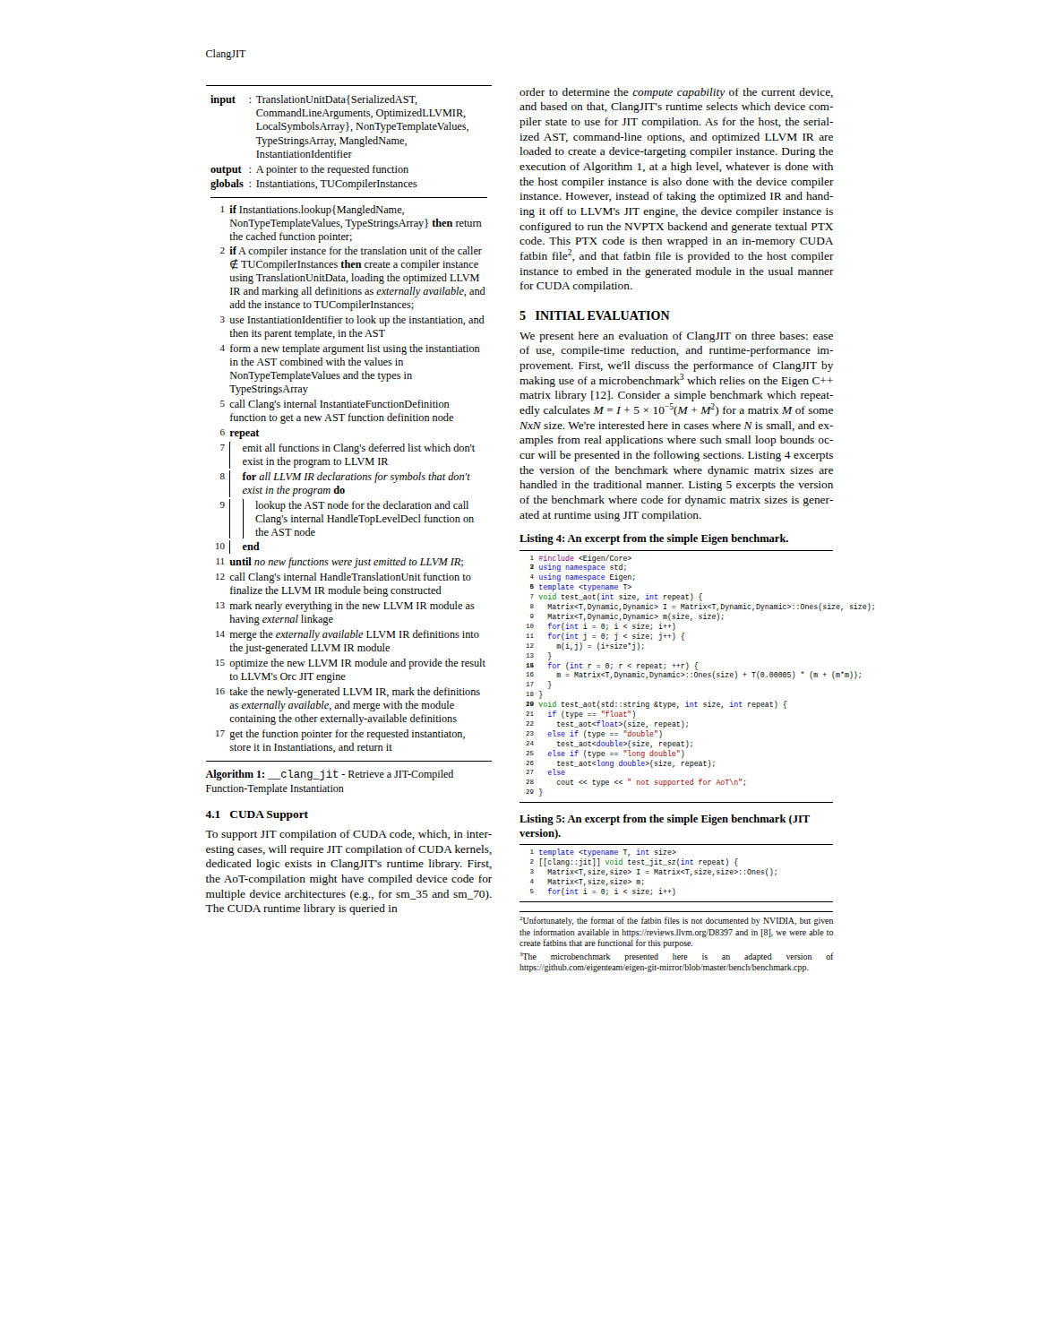ClangJIT
| input | : | TranslationUnitData{SerializedAST, CommandLineArguments, OptimizedLLVMIR, LocalSymbolsArray}, NonTypeTemplateValues, TypeStringsArray, MangledName, InstantiationIdentifier |
| output | : | A pointer to the requested function |
| globals | : | Instantiations, TUCompilerInstances |
if Instantiations.lookup{MangledName, NonTypeTemplateValues, TypeStringsArray} then return the cached function pointer;
if A compiler instance for the translation unit of the caller ∉ TUCompilerInstances then create a compiler instance using TranslationUnitData, loading the optimized LLVM IR and marking all definitions as externally available, and add the instance to TUCompilerInstances;
use InstantiationIdentifier to look up the instantiation, and then its parent template, in the AST
form a new template argument list using the instantiation in the AST combined with the values in NonTypeTemplateValues and the types in TypeStringsArray
call Clang's internal InstantiateFunctionDefinition function to get a new AST function definition node
repeat
emit all functions in Clang's deferred list which don't exist in the program to LLVM IR
for all LLVM IR declarations for symbols that don't exist in the program do
lookup the AST node for the declaration and call Clang's internal HandleTopLevelDecl function on the AST node
end
until no new functions were just emitted to LLVM IR;
call Clang's internal HandleTranslationUnit function to finalize the LLVM IR module being constructed
mark nearly everything in the new LLVM IR module as having external linkage
merge the externally available LLVM IR definitions into the just-generated LLVM IR module
optimize the new LLVM IR module and provide the result to LLVM's Orc JIT engine
take the newly-generated LLVM IR, mark the definitions as externally available, and merge with the module containing the other externally-available definitions
get the function pointer for the requested instantiaton, store it in Instantiations, and return it
Algorithm 1: __clang_jit - Retrieve a JIT-Compiled Function-Template Instantiation
4.1 CUDA Support
To support JIT compilation of CUDA code, which, in interesting cases, will require JIT compilation of CUDA kernels, dedicated logic exists in ClangJIT's runtime library. First, the AoT-compilation might have compiled device code for multiple device architectures (e.g., for sm_35 and sm_70). The CUDA runtime library is queried in
order to determine the compute capability of the current device, and based on that, ClangJIT's runtime selects which device compiler state to use for JIT compilation. As for the host, the serialized AST, command-line options, and optimized LLVM IR are loaded to create a device-targeting compiler instance. During the execution of Algorithm 1, at a high level, whatever is done with the host compiler instance is also done with the device compiler instance. However, instead of taking the optimized IR and handing it off to LLVM's JIT engine, the device compiler instance is configured to run the NVPTX backend and generate textual PTX code. This PTX code is then wrapped in an in-memory CUDA fatbin file2, and that fatbin file is provided to the host compiler instance to embed in the generated module in the usual manner for CUDA compilation.
5 INITIAL EVALUATION
We present here an evaluation of ClangJIT on three bases: ease of use, compile-time reduction, and runtime-performance improvement. First, we'll discuss the performance of ClangJIT by making use of a microbenchmark3 which relies on the Eigen C++ matrix library [12]. Consider a simple benchmark which repeatedly calculates M = I + 5 × 10−5(M + M2) for a matrix M of some NxN size. We're interested here in cases where N is small, and examples from real applications where such small loop bounds occur will be presented in the following sections. Listing 4 excerpts the version of the benchmark where dynamic matrix sizes are handled in the traditional manner. Listing 5 excerpts the version of the benchmark where code for dynamic matrix sizes is generated at runtime using JIT compilation.
Listing 4: An excerpt from the simple Eigen benchmark.
#include <Eigen/Core>
using namespace std;
using namespace Eigen;
template <typename T>
void test_aot(int size, int repeat) {
Matrix<T,Dynamic,Dynamic> I = Matrix<T,Dynamic,Dynamic>::Ones(size, size);
Matrix<T,Dynamic,Dynamic> m(size, size);
for(int i = 0; i < size; i++)
for(int j = 0; j < size; j++) {
m(i,j) = (i+size*j);
}
for (int r = 0; r < repeat; ++r) {
m = Matrix<T,Dynamic,Dynamic>::Ones(size) + T(0.00005) * (m + (m*m));
}
}
void test_aot(std::string &type, int size, int repeat) {
if (type == "float")
test_aot<float>(size, repeat);
else if (type == "double")
test_aot<double>(size, repeat);
else if (type == "long double")
test_aot<long double>(size, repeat);
else
cout << type << " not supported for AoT\n";
}
Listing 5: An excerpt from the simple Eigen benchmark (JIT version).
template <typename T, int size>
[[clang::jit]] void test_jit_sz(int repeat) {
Matrix<T,size,size> I = Matrix<T,size,size>::Ones();
Matrix<T,size,size> m;
for(int i = 0; i < size; i++)
2Unfortunately, the format of the fatbin files is not documented by NVIDIA, but given the information available in https://reviews.llvm.org/D8397 and in [8], we were able to create fatbins that are functional for this purpose.
3The microbenchmark presented here is an adapted version of https://github.com/eigenteam/eigen-git-mirror/blob/master/bench/benchmark.cpp.